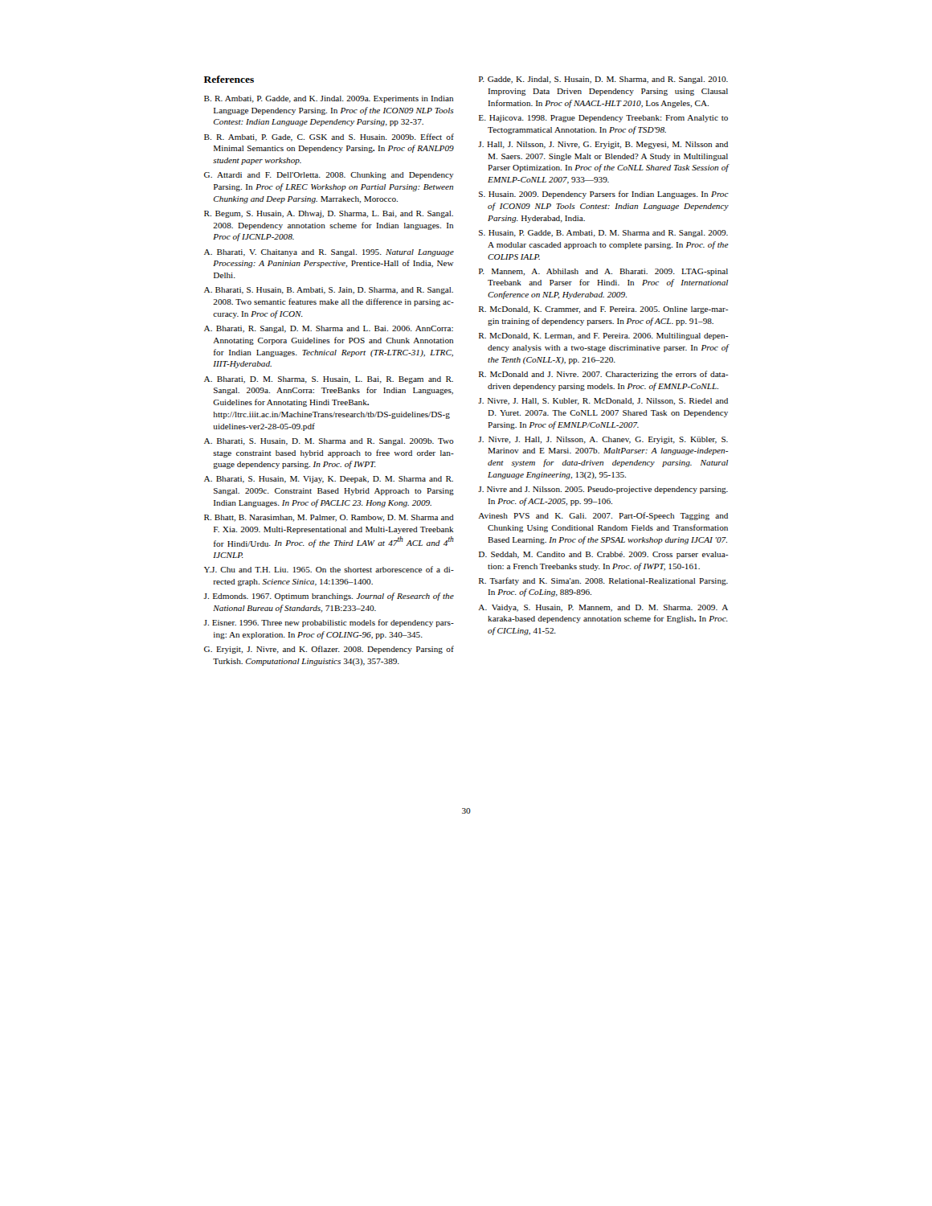References
B. R. Ambati, P. Gadde, and K. Jindal. 2009a. Experiments in Indian Language Dependency Parsing. In Proc of the ICON09 NLP Tools Contest: Indian Language Dependency Parsing, pp 32-37.
B. R. Ambati, P. Gade, C. GSK and S. Husain. 2009b. Effect of Minimal Semantics on Dependency Parsing. In Proc of RANLP09 student paper workshop.
G. Attardi and F. Dell'Orletta. 2008. Chunking and Dependency Parsing. In Proc of LREC Workshop on Partial Parsing: Between Chunking and Deep Parsing. Marrakech, Morocco.
R. Begum, S. Husain, A. Dhwaj, D. Sharma, L. Bai, and R. Sangal. 2008. Dependency annotation scheme for Indian languages. In Proc of IJCNLP-2008.
A. Bharati, V. Chaitanya and R. Sangal. 1995. Natural Language Processing: A Paninian Perspective, Prentice-Hall of India, New Delhi.
A. Bharati, S. Husain, B. Ambati, S. Jain, D. Sharma, and R. Sangal. 2008. Two semantic features make all the difference in parsing accuracy. In Proc of ICON.
A. Bharati, R. Sangal, D. M. Sharma and L. Bai. 2006. AnnCorra: Annotating Corpora Guidelines for POS and Chunk Annotation for Indian Languages. Technical Report (TR-LTRC-31), LTRC, IIIT-Hyderabad.
A. Bharati, D. M. Sharma, S. Husain, L. Bai, R. Begam and R. Sangal. 2009a. AnnCorra: TreeBanks for Indian Languages, Guidelines for Annotating Hindi TreeBank.
http://ltrc.iiit.ac.in/MachineTrans/research/tb/DS-guidelines/DS-guidelines-ver2-28-05-09.pdf
A. Bharati, S. Husain, D. M. Sharma and R. Sangal. 2009b. Two stage constraint based hybrid approach to free word order language dependency parsing. In Proc. of IWPT.
A. Bharati, S. Husain, M. Vijay, K. Deepak, D. M. Sharma and R. Sangal. 2009c. Constraint Based Hybrid Approach to Parsing Indian Languages. In Proc of PACLIC 23. Hong Kong. 2009.
R. Bhatt, B. Narasimhan, M. Palmer, O. Rambow, D. M. Sharma and F. Xia. 2009. Multi-Representational and Multi-Layered Treebank for Hindi/Urdu. In Proc. of the Third LAW at 47th ACL and 4th IJCNLP.
Y.J. Chu and T.H. Liu. 1965. On the shortest arborescence of a directed graph. Science Sinica, 14:1396–1400.
J. Edmonds. 1967. Optimum branchings. Journal of Research of the National Bureau of Standards, 71B:233–240.
J. Eisner. 1996. Three new probabilistic models for dependency parsing: An exploration. In Proc of COLING-96, pp. 340–345.
G. Eryigit, J. Nivre, and K. Oflazer. 2008. Dependency Parsing of Turkish. Computational Linguistics 34(3), 357-389.
P. Gadde, K. Jindal, S. Husain, D. M. Sharma, and R. Sangal. 2010. Improving Data Driven Dependency Parsing using Clausal Information. In Proc of NAACL-HLT 2010, Los Angeles, CA.
E. Hajicova. 1998. Prague Dependency Treebank: From Analytic to Tectogrammatical Annotation. In Proc of TSD'98.
J. Hall, J. Nilsson, J. Nivre, G. Eryigit, B. Megyesi, M. Nilsson and M. Saers. 2007. Single Malt or Blended? A Study in Multilingual Parser Optimization. In Proc of the CoNLL Shared Task Session of EMNLP-CoNLL 2007, 933—939.
S. Husain. 2009. Dependency Parsers for Indian Languages. In Proc of ICON09 NLP Tools Contest: Indian Language Dependency Parsing. Hyderabad, India.
S. Husain, P. Gadde, B. Ambati, D. M. Sharma and R. Sangal. 2009. A modular cascaded approach to complete parsing. In Proc. of the COLIPS IALP.
P. Mannem, A. Abhilash and A. Bharati. 2009. LTAG-spinal Treebank and Parser for Hindi. In Proc of International Conference on NLP, Hyderabad. 2009.
R. McDonald, K. Crammer, and F. Pereira. 2005. Online large-margin training of dependency parsers. In Proc of ACL. pp. 91–98.
R. McDonald, K. Lerman, and F. Pereira. 2006. Multilingual dependency analysis with a two-stage discriminative parser. In Proc of the Tenth (CoNLL-X), pp. 216–220.
R. McDonald and J. Nivre. 2007. Characterizing the errors of data-driven dependency parsing models. In Proc. of EMNLP-CoNLL.
J. Nivre, J. Hall, S. Kubler, R. McDonald, J. Nilsson, S. Riedel and D. Yuret. 2007a. The CoNLL 2007 Shared Task on Dependency Parsing. In Proc of EMNLP/CoNLL-2007.
J. Nivre, J. Hall, J. Nilsson, A. Chanev, G. Eryigit, S. Kübler, S. Marinov and E Marsi. 2007b. MaltParser: A language-independent system for data-driven dependency parsing. Natural Language Engineering, 13(2), 95-135.
J. Nivre and J. Nilsson. 2005. Pseudo-projective dependency parsing. In Proc. of ACL-2005, pp. 99–106.
Avinesh PVS and K. Gali. 2007. Part-Of-Speech Tagging and Chunking Using Conditional Random Fields and Transformation Based Learning. In Proc of the SPSAL workshop during IJCAI '07.
D. Seddah, M. Candito and B. Crabbé. 2009. Cross parser evaluation: a French Treebanks study. In Proc. of IWPT, 150-161.
R. Tsarfaty and K. Sima'an. 2008. Relational-Realizational Parsing. In Proc. of CoLing, 889-896.
A. Vaidya, S. Husain, P. Mannem, and D. M. Sharma. 2009. A karaka-based dependency annotation scheme for English. In Proc. of CICLing, 41-52.
30